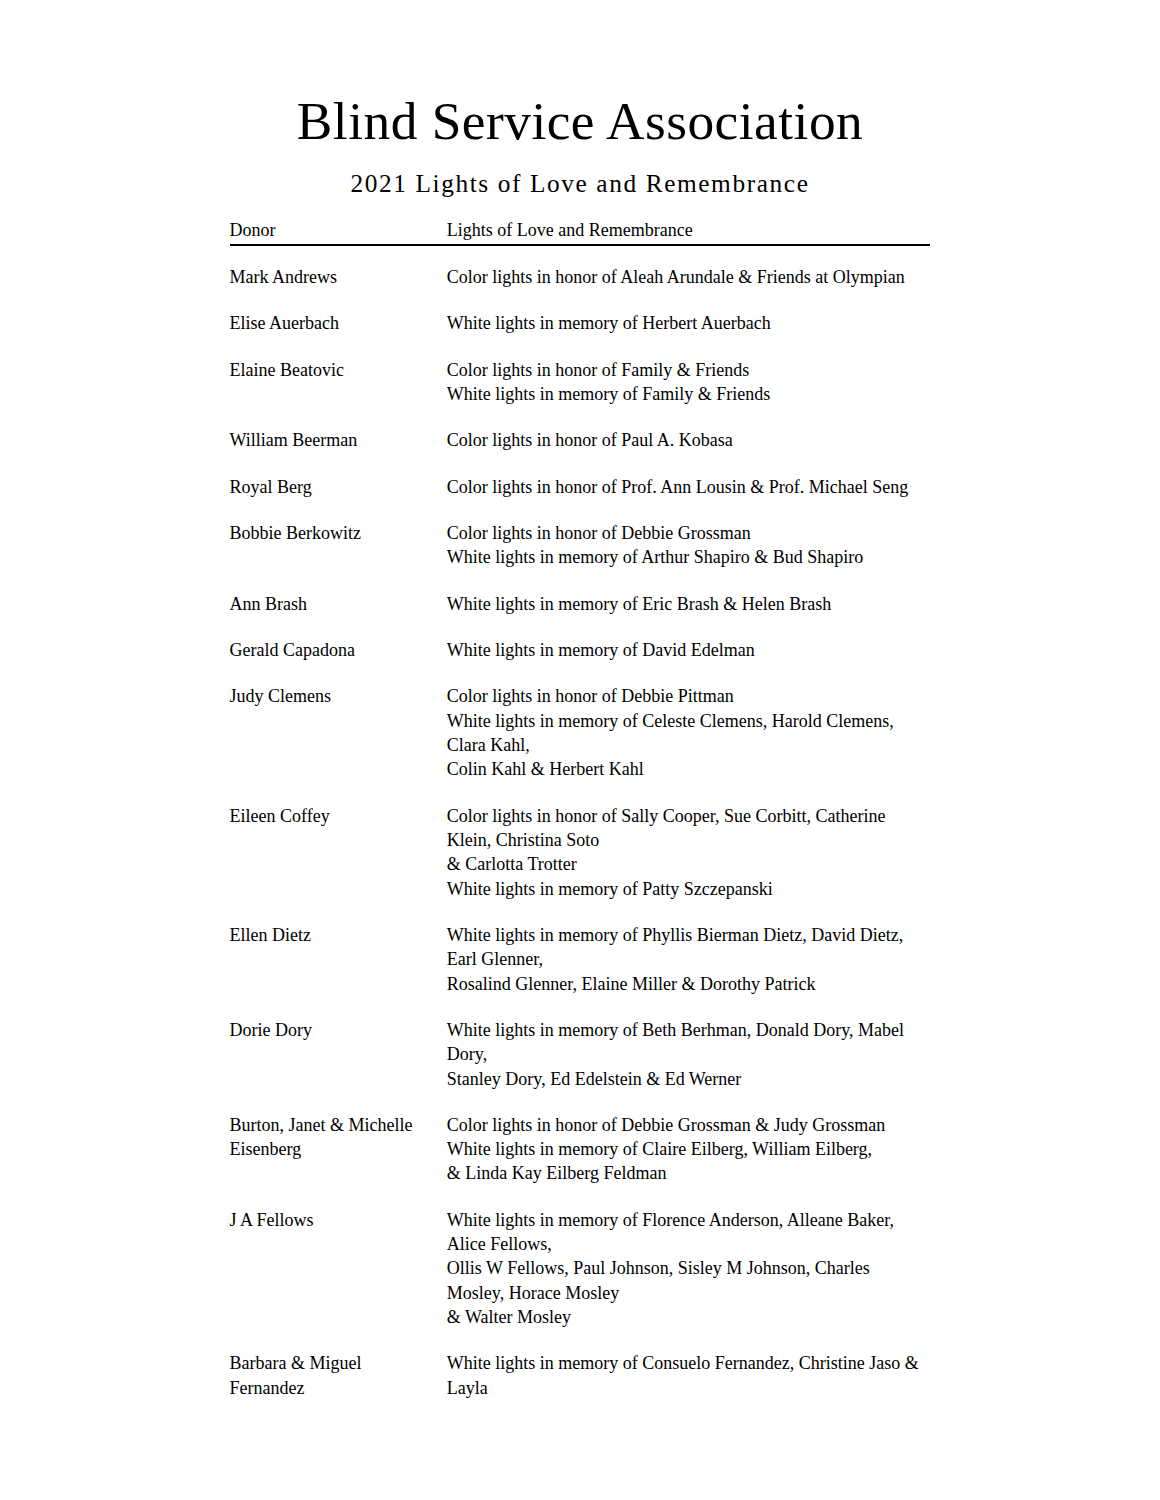Blind Service Association
2021 Lights of Love and Remembrance
| Donor | Lights of Love and Remembrance |
| --- | --- |
| Mark Andrews | Color lights in honor of Aleah Arundale & Friends at Olympian |
| Elise Auerbach | White lights in memory of Herbert Auerbach |
| Elaine Beatovic | Color lights in honor of Family & Friends White lights in memory of Family & Friends |
| William Beerman | Color lights in honor of Paul A. Kobasa |
| Royal Berg | Color lights in honor of Prof. Ann Lousin & Prof. Michael Seng |
| Bobbie Berkowitz | Color lights in honor of Debbie Grossman White lights in memory of Arthur Shapiro & Bud Shapiro |
| Ann Brash | White lights in memory of Eric Brash & Helen Brash |
| Gerald Capadona | White lights in memory of David Edelman |
| Judy Clemens | Color lights in honor of Debbie Pittman White lights in memory of Celeste Clemens, Harold Clemens, Clara Kahl, Colin Kahl & Herbert Kahl |
| Eileen Coffey | Color lights in honor of Sally Cooper, Sue Corbitt, Catherine Klein, Christina Soto & Carlotta Trotter White lights in memory of Patty Szczepanski |
| Ellen Dietz | White lights in memory of Phyllis Bierman Dietz, David Dietz, Earl Glenner, Rosalind Glenner, Elaine Miller & Dorothy Patrick |
| Dorie Dory | White lights in memory of Beth Berhman, Donald Dory, Mabel Dory, Stanley Dory, Ed Edelstein & Ed Werner |
| Burton, Janet & Michelle Eisenberg | Color lights in honor of Debbie Grossman & Judy Grossman White lights in memory of Claire Eilberg, William Eilberg, & Linda Kay Eilberg Feldman |
| J A Fellows | White lights in memory of Florence Anderson, Alleane Baker, Alice Fellows, Ollis W Fellows, Paul Johnson, Sisley M Johnson, Charles Mosley, Horace Mosley & Walter Mosley |
| Barbara & Miguel Fernandez | White lights in memory of Consuelo Fernandez, Christine Jaso & Layla |